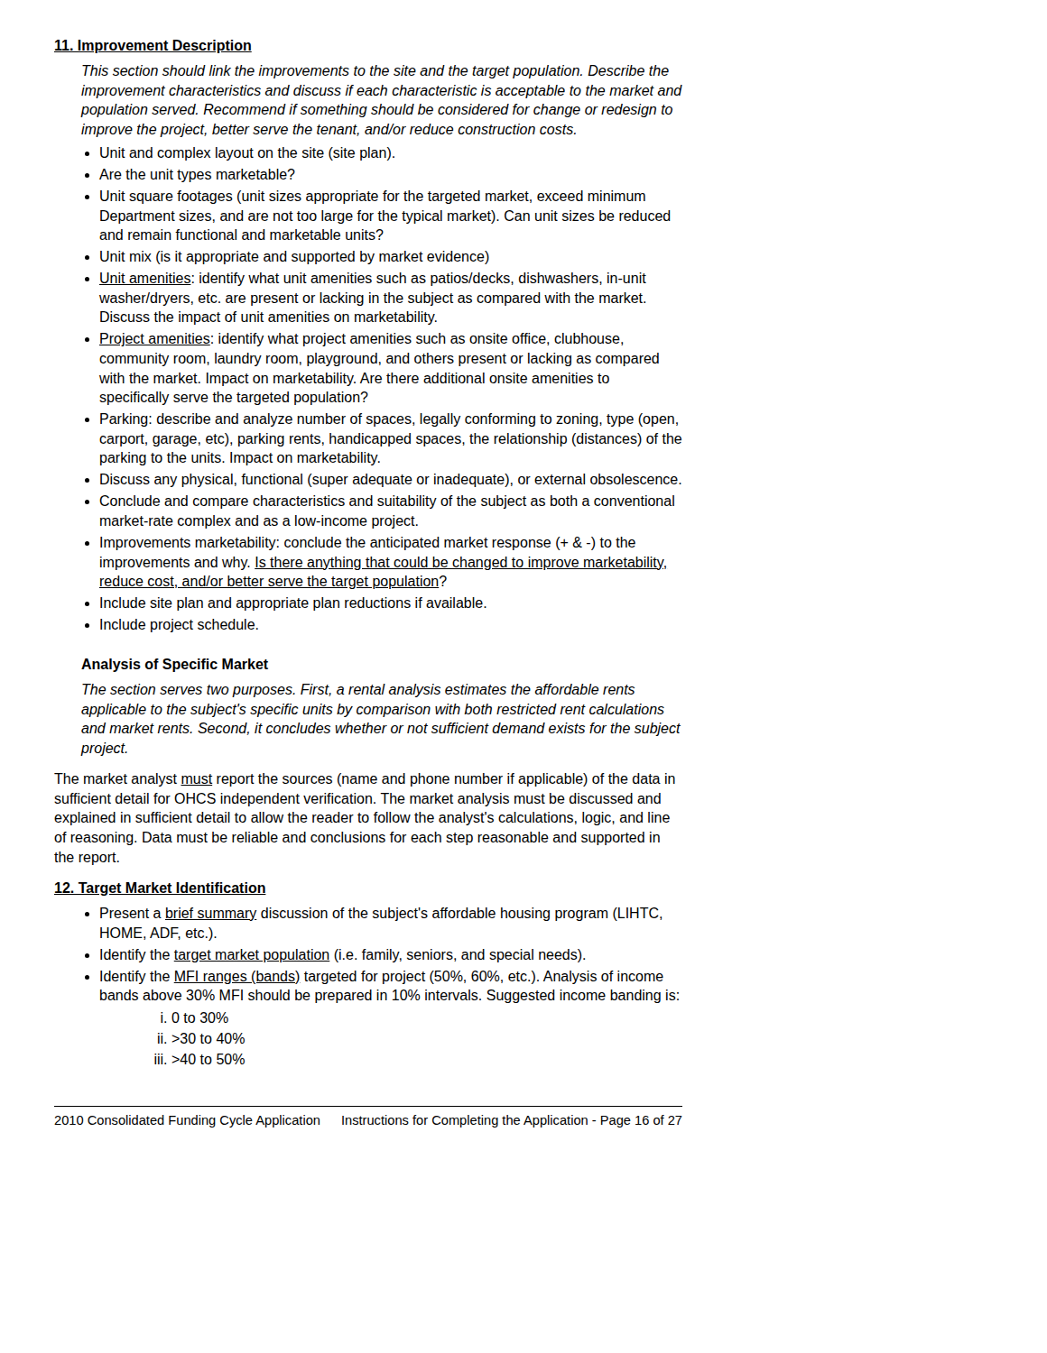11. Improvement Description
This section should link the improvements to the site and the target population. Describe the improvement characteristics and discuss if each characteristic is acceptable to the market and population served. Recommend if something should be considered for change or redesign to improve the project, better serve the tenant, and/or reduce construction costs.
Unit and complex layout on the site (site plan).
Are the unit types marketable?
Unit square footages (unit sizes appropriate for the targeted market, exceed minimum Department sizes, and are not too large for the typical market). Can unit sizes be reduced and remain functional and marketable units?
Unit mix (is it appropriate and supported by market evidence)
Unit amenities: identify what unit amenities such as patios/decks, dishwashers, in-unit washer/dryers, etc. are present or lacking in the subject as compared with the market. Discuss the impact of unit amenities on marketability.
Project amenities: identify what project amenities such as onsite office, clubhouse, community room, laundry room, playground, and others present or lacking as compared with the market. Impact on marketability. Are there additional onsite amenities to specifically serve the targeted population?
Parking: describe and analyze number of spaces, legally conforming to zoning, type (open, carport, garage, etc), parking rents, handicapped spaces, the relationship (distances) of the parking to the units. Impact on marketability.
Discuss any physical, functional (super adequate or inadequate), or external obsolescence.
Conclude and compare characteristics and suitability of the subject as both a conventional market-rate complex and as a low-income project.
Improvements marketability: conclude the anticipated market response (+ & -) to the improvements and why. Is there anything that could be changed to improve marketability, reduce cost, and/or better serve the target population?
Include site plan and appropriate plan reductions if available.
Include project schedule.
Analysis of Specific Market
The section serves two purposes. First, a rental analysis estimates the affordable rents applicable to the subject's specific units by comparison with both restricted rent calculations and market rents. Second, it concludes whether or not sufficient demand exists for the subject project.
The market analyst must report the sources (name and phone number if applicable) of the data in sufficient detail for OHCS independent verification. The market analysis must be discussed and explained in sufficient detail to allow the reader to follow the analyst's calculations, logic, and line of reasoning. Data must be reliable and conclusions for each step reasonable and supported in the report.
12. Target Market Identification
Present a brief summary discussion of the subject's affordable housing program (LIHTC, HOME, ADF, etc.).
Identify the target market population (i.e. family, seniors, and special needs).
Identify the MFI ranges (bands) targeted for project (50%, 60%, etc.). Analysis of income bands above 30% MFI should be prepared in 10% intervals. Suggested income banding is:
0 to 30%
>30 to 40%
>40 to 50%
2010 Consolidated Funding Cycle Application Instructions for Completing the Application - Page 16 of 27